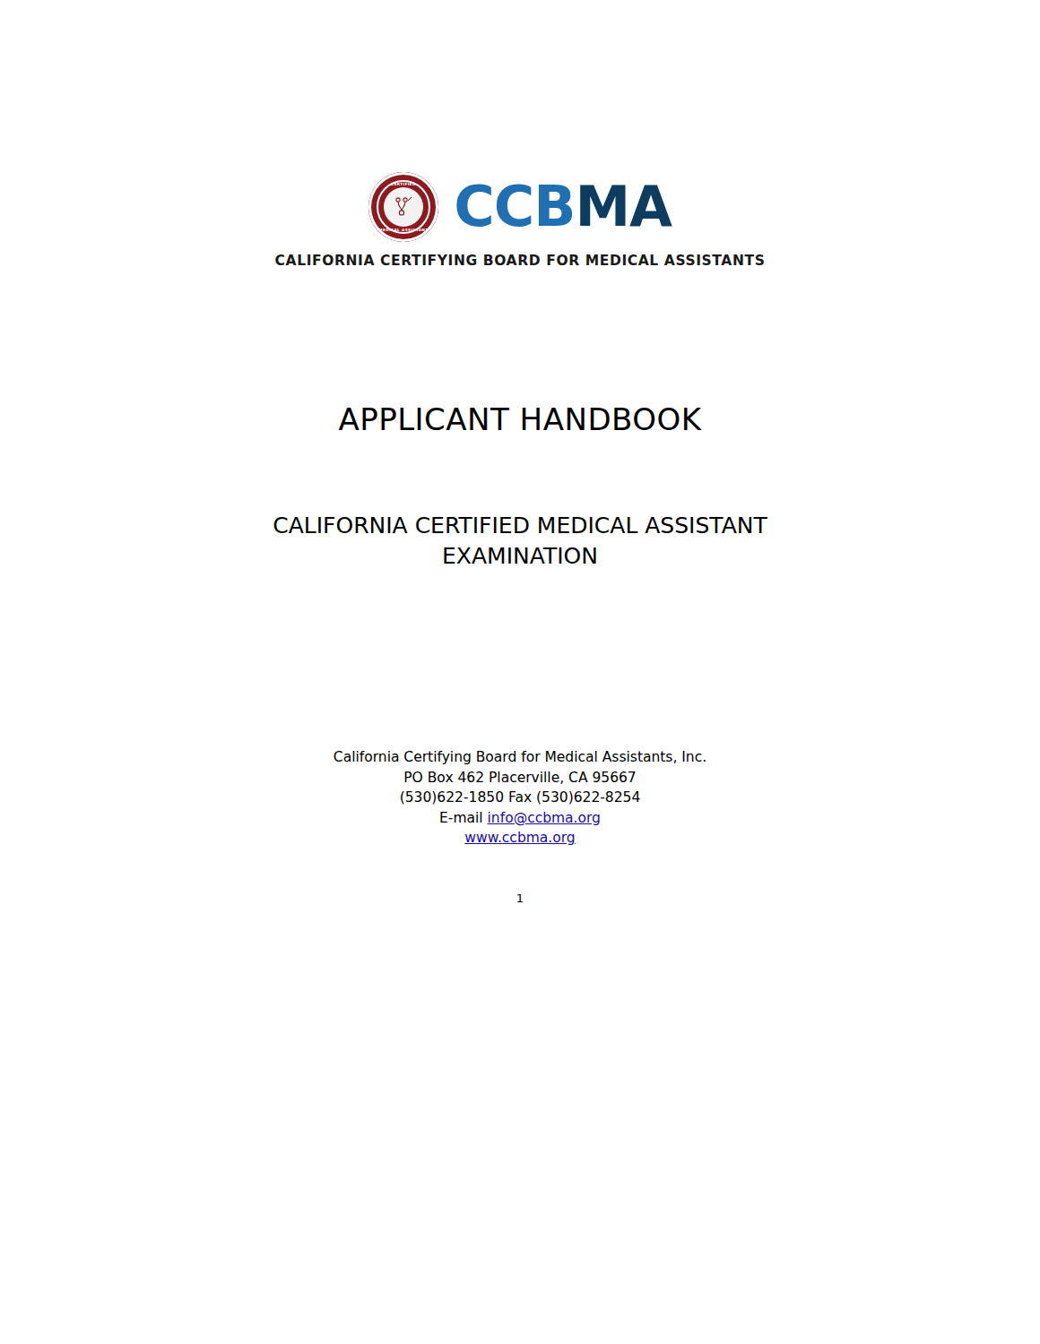Certified
Medical Assistant
CCB MA
California Certifying Board for Medical Assistants
APPLICANT HANDBOOK
CALIFORNIA CERTIFIED MEDICAL ASSISTANT
EXAMINATION
California Certifying Board for Medical Assistants, Inc.
PO Box 462 Placerville, CA 95667
(530)622-1850 Fax (530)622-8254
E-mail info@ccbma.org
www.ccbma.org
1